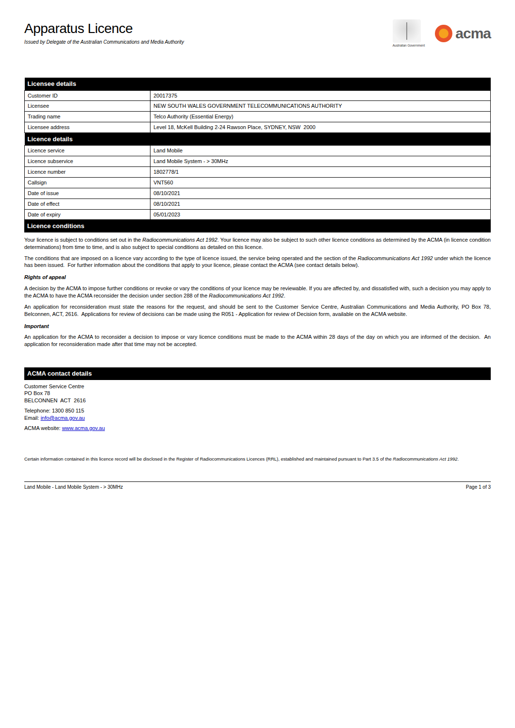Apparatus Licence
Issued by Delegate of the Australian Communications and Media Authority
Australian Government
acma
| Licensee details |
| --- |
| Customer ID | 20017375 |
| Licensee | NEW SOUTH WALES GOVERNMENT TELECOMMUNICATIONS AUTHORITY |
| Trading name | Telco Authority (Essential Energy) |
| Licensee address | Level 18, McKell Building 2-24 Rawson Place, SYDNEY, NSW 2000 |
| Licence details |
| Licence service | Land Mobile |
| Licence subservice | Land Mobile System - > 30MHz |
| Licence number | 1802778/1 |
| Callsign | VNT560 |
| Date of issue | 08/10/2021 |
| Date of effect | 08/10/2021 |
| Date of expiry | 05/01/2023 |
Licence conditions
Your licence is subject to conditions set out in the Radiocommunications Act 1992. Your licence may also be subject to such other licence conditions as determined by the ACMA (in licence condition determinations) from time to time, and is also subject to special conditions as detailed on this licence.
The conditions that are imposed on a licence vary according to the type of licence issued, the service being operated and the section of the Radiocommunications Act 1992 under which the licence has been issued. For further information about the conditions that apply to your licence, please contact the ACMA (see contact details below).
Rights of appeal
A decision by the ACMA to impose further conditions or revoke or vary the conditions of your licence may be reviewable. If you are affected by, and dissatisfied with, such a decision you may apply to the ACMA to have the ACMA reconsider the decision under section 288 of the Radiocommunications Act 1992.
An application for reconsideration must state the reasons for the request, and should be sent to the Customer Service Centre, Australian Communications and Media Authority, PO Box 78, Belconnen, ACT, 2616. Applications for review of decisions can be made using the R051 - Application for review of Decision form, available on the ACMA website.
Important
An application for the ACMA to reconsider a decision to impose or vary licence conditions must be made to the ACMA within 28 days of the day on which you are informed of the decision. An application for reconsideration made after that time may not be accepted.
ACMA contact details
Customer Service Centre
PO Box 78
BELCONNEN ACT 2616
Telephone: 1300 850 115
Email: info@acma.gov.au
ACMA website: www.acma.gov.au
Certain information contained in this licence record will be disclosed in the Register of Radiocommunications Licences (RRL), established and maintained pursuant to Part 3.5 of the Radiocommunications Act 1992.
Land Mobile - Land Mobile System - > 30MHz
Page 1 of 3